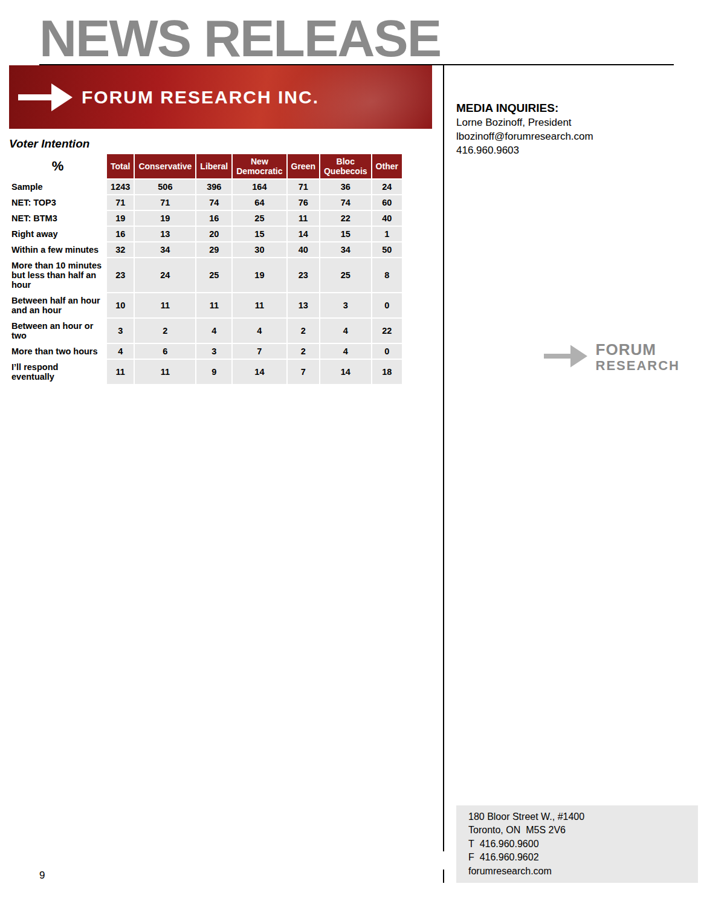NEWS RELEASE
FORUM RESEARCH INC.
Voter Intention
| % | Total | Conservative | Liberal | New Democratic | Green | Bloc Quebecois | Other |
| --- | --- | --- | --- | --- | --- | --- | --- |
| Sample | 1243 | 506 | 396 | 164 | 71 | 36 | 24 |
| NET: TOP3 | 71 | 71 | 74 | 64 | 76 | 74 | 60 |
| NET: BTM3 | 19 | 19 | 16 | 25 | 11 | 22 | 40 |
| Right away | 16 | 13 | 20 | 15 | 14 | 15 | 1 |
| Within a few minutes | 32 | 34 | 29 | 30 | 40 | 34 | 50 |
| More than 10 minutes but less than half an hour | 23 | 24 | 25 | 19 | 23 | 25 | 8 |
| Between half an hour and an hour | 10 | 11 | 11 | 11 | 13 | 3 | 0 |
| Between an hour or two | 3 | 2 | 4 | 4 | 2 | 4 | 22 |
| More than two hours | 4 | 6 | 3 | 7 | 2 | 4 | 0 |
| I’ll respond eventually | 11 | 11 | 9 | 14 | 7 | 14 | 18 |
MEDIA INQUIRIES:
Lorne Bozinoff, President
lbozinoff@forumresearch.com
416.960.9603
FORUM
RESEARCH
9
180 Bloor Street W., #1400
Toronto, ON M5S 2V6
T 416.960.9600
F 416.960.9602
forumresearch.com